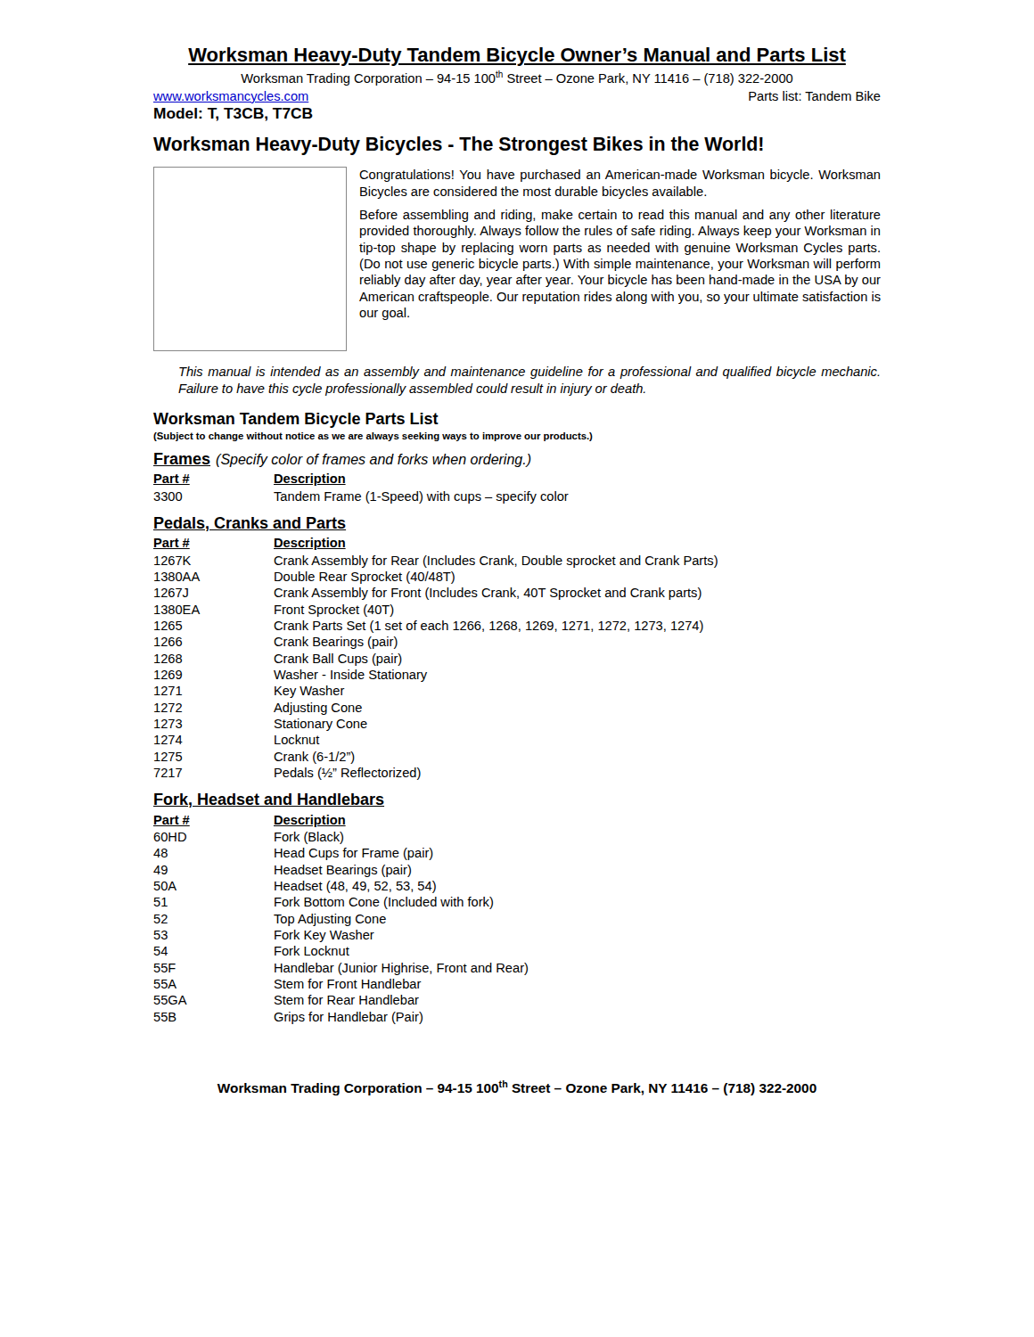Worksman Heavy-Duty Tandem Bicycle Owner’s Manual and Parts List
Worksman Trading Corporation – 94-15 100th Street – Ozone Park, NY 11416 – (718) 322-2000
www.worksmancycles.com Parts list: Tandem Bike
Model: T, T3CB, T7CB
Worksman Heavy-Duty Bicycles - The Strongest Bikes in the World!
Congratulations! You have purchased an American-made Worksman bicycle. Worksman Bicycles are considered the most durable bicycles available.
Before assembling and riding, make certain to read this manual and any other literature provided thoroughly. Always follow the rules of safe riding. Always keep your Worksman in tip-top shape by replacing worn parts as needed with genuine Worksman Cycles parts. (Do not use generic bicycle parts.) With simple maintenance, your Worksman will perform reliably day after day, year after year. Your bicycle has been hand-made in the USA by our American craftspeople. Our reputation rides along with you, so your ultimate satisfaction is our goal.
This manual is intended as an assembly and maintenance guideline for a professional and qualified bicycle mechanic. Failure to have this cycle professionally assembled could result in injury or death.
Worksman Tandem Bicycle Parts List
(Subject to change without notice as we are always seeking ways to improve our products.)
Frames
(Specify color of frames and forks when ordering.)
| Part # | Description |
| --- | --- |
| 3300 | Tandem Frame (1-Speed) with cups – specify color |
Pedals, Cranks and Parts
| Part # | Description |
| --- | --- |
| 1267K | Crank Assembly for Rear (Includes Crank, Double sprocket and Crank Parts) |
| 1380AA | Double Rear Sprocket (40/48T) |
| 1267J | Crank Assembly for Front (Includes Crank, 40T Sprocket and Crank parts) |
| 1380EA | Front Sprocket (40T) |
| 1265 | Crank Parts Set (1 set of each 1266, 1268, 1269, 1271, 1272, 1273, 1274) |
| 1266 | Crank Bearings (pair) |
| 1268 | Crank Ball Cups (pair) |
| 1269 | Washer - Inside Stationary |
| 1271 | Key Washer |
| 1272 | Adjusting Cone |
| 1273 | Stationary Cone |
| 1274 | Locknut |
| 1275 | Crank (6-1/2”) |
| 7217 | Pedals (½” Reflectorized) |
Fork, Headset and Handlebars
| Part # | Description |
| --- | --- |
| 60HD | Fork (Black) |
| 48 | Head Cups for Frame (pair) |
| 49 | Headset Bearings (pair) |
| 50A | Headset (48, 49, 52, 53, 54) |
| 51 | Fork Bottom Cone (Included with fork) |
| 52 | Top Adjusting Cone |
| 53 | Fork Key Washer |
| 54 | Fork Locknut |
| 55F | Handlebar (Junior Highrise, Front and Rear) |
| 55A | Stem for Front Handlebar |
| 55GA | Stem for Rear Handlebar |
| 55B | Grips for Handlebar (Pair) |
Worksman Trading Corporation – 94-15 100th Street – Ozone Park, NY 11416 – (718) 322-2000